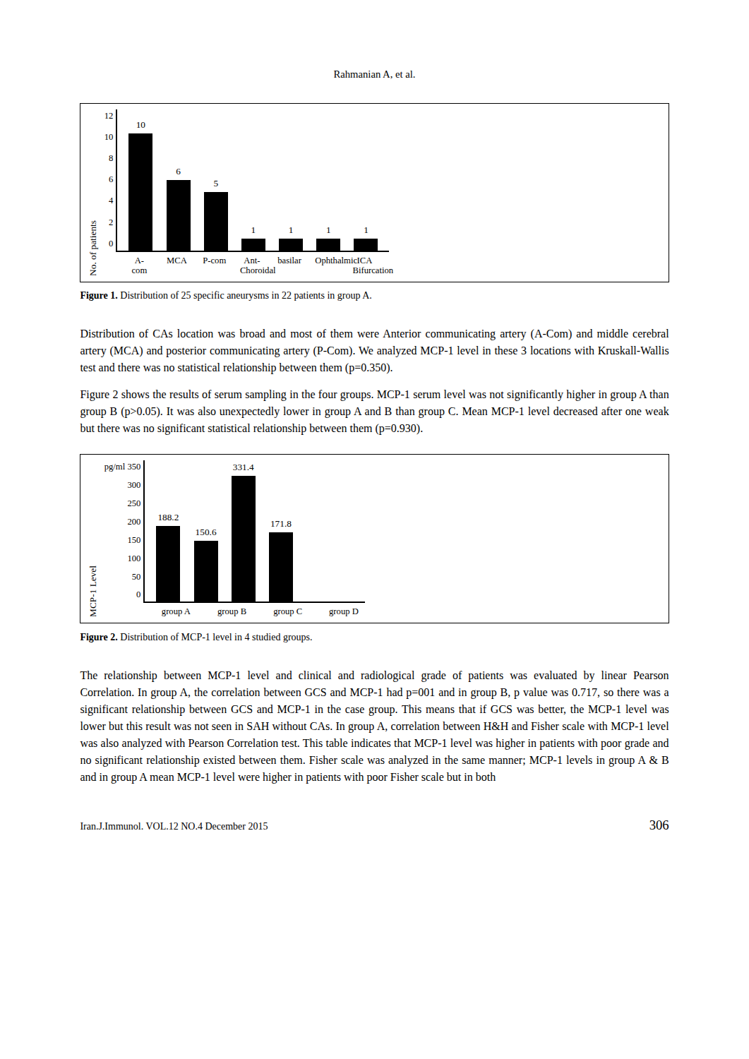Rahmanian A, et al.
No. of patients
12 10 8 6 4 2 0
10
6
5
1
1
1
1
A-com
MCA
P-com
Ant-
Choroidal
basilar
Ophthalmic
ICA
Bifurcation
Figure 1. Distribution of 25 specific aneurysms in 22 patients in group A.
Distribution of CAs location was broad and most of them were Anterior communicating artery (A-Com) and middle cerebral artery (MCA) and posterior communicating artery (P-Com). We analyzed MCP-1 level in these 3 locations with Kruskall-Wallis test and there was no statistical relationship between them (p=0.350).
Figure 2 shows the results of serum sampling in the four groups. MCP-1 serum level was not significantly higher in group A than group B (p>0.05). It was also unexpectedly lower in group A and B than group C. Mean MCP-1 level decreased after one weak but there was no significant statistical relationship between them (p=0.930).
MCP-1 Level
pg/ml 350 300 250 200 150 100 50 0
188.2
150.6
331.4
171.8
group A
group B
group C
group D
Figure 2. Distribution of MCP-1 level in 4 studied groups.
The relationship between MCP-1 level and clinical and radiological grade of patients was evaluated by linear Pearson Correlation. In group A, the correlation between GCS and MCP-1 had p=001 and in group B, p value was 0.717, so there was a significant relationship between GCS and MCP-1 in the case group. This means that if GCS was better, the MCP-1 level was lower but this result was not seen in SAH without CAs. In group A, correlation between H&H and Fisher scale with MCP-1 level was also analyzed with Pearson Correlation test. This table indicates that MCP-1 level was higher in patients with poor grade and no significant relationship existed between them. Fisher scale was analyzed in the same manner; MCP-1 levels in group A & B and in group A mean MCP-1 level were higher in patients with poor Fisher scale but in both
Iran.J.Immunol. VOL.12 NO.4 December 2015 306